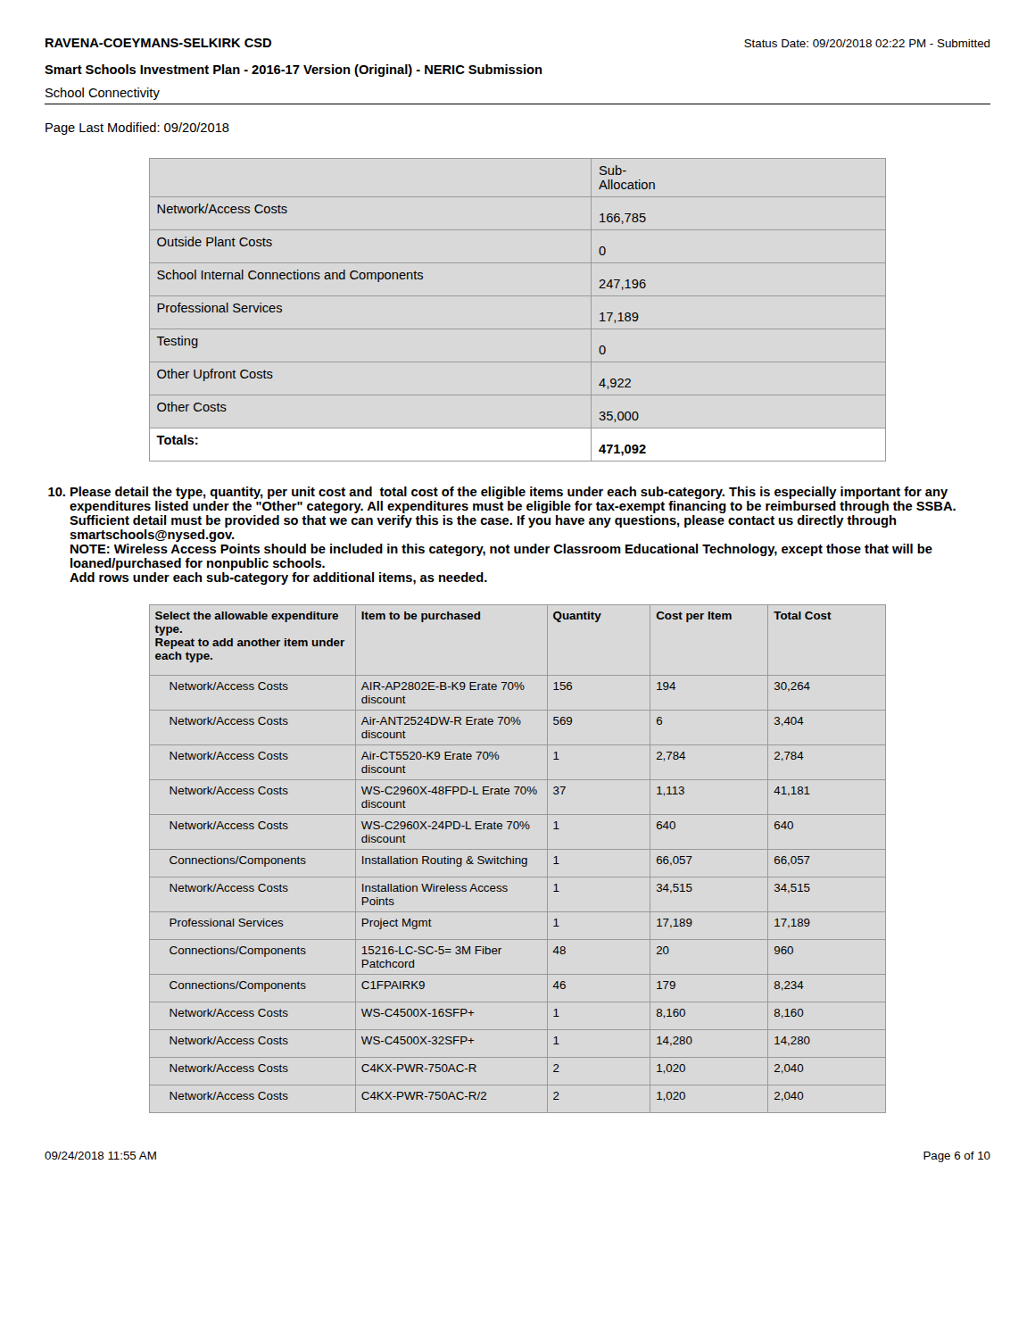RAVENA-COEYMANS-SELKIRK CSD Status Date: 09/20/2018 02:22 PM - Submitted
Smart Schools Investment Plan - 2016-17 Version (Original) - NERIC Submission
School Connectivity
Page Last Modified: 09/20/2018
| | Sub- Allocation |
| Network/Access Costs | 166,785 |
| Outside Plant Costs | 0 |
| School Internal Connections and Components | 247,196 |
| Professional Services | 17,189 |
| Testing | 0 |
| Other Upfront Costs | 4,922 |
| Other Costs | 35,000 |
| Totals: | 471,092 |
Please detail the type, quantity, per unit cost and total cost of the eligible items under each sub-category. This is especially important for any expenditures listed under the "Other" category. All expenditures must be eligible for tax-exempt financing to be reimbursed through the SSBA. Sufficient detail must be provided so that we can verify this is the case. If you have any questions, please contact us directly through smartschools@nysed.gov.
NOTE: Wireless Access Points should be included in this category, not under Classroom Educational Technology, except those that will be loaned/purchased for nonpublic schools.
Add rows under each sub-category for additional items, as needed.
| Select the allowable expenditure type. Repeat to add another item under each type. | Item to be purchased | Quantity | Cost per Item | Total Cost |
| --- | --- | --- | --- | --- |
| Network/Access Costs | AIR-AP2802E-B-K9 Erate 70% discount | 156 | 194 | 30,264 |
| Network/Access Costs | Air-ANT2524DW-R Erate 70% discount | 569 | 6 | 3,404 |
| Network/Access Costs | Air-CT5520-K9 Erate 70% discount | 1 | 2,784 | 2,784 |
| Network/Access Costs | WS-C2960X-48FPD-L Erate 70% discount | 37 | 1,113 | 41,181 |
| Network/Access Costs | WS-C2960X-24PD-L Erate 70% discount | 1 | 640 | 640 |
| Connections/Components | Installation Routing & Switching | 1 | 66,057 | 66,057 |
| Network/Access Costs | Installation Wireless Access Points | 1 | 34,515 | 34,515 |
| Professional Services | Project Mgmt | 1 | 17,189 | 17,189 |
| Connections/Components | 15216-LC-SC-5= 3M Fiber Patchcord | 48 | 20 | 960 |
| Connections/Components | C1FPAIRK9 | 46 | 179 | 8,234 |
| Network/Access Costs | WS-C4500X-16SFP+ | 1 | 8,160 | 8,160 |
| Network/Access Costs | WS-C4500X-32SFP+ | 1 | 14,280 | 14,280 |
| Network/Access Costs | C4KX-PWR-750AC-R | 2 | 1,020 | 2,040 |
| Network/Access Costs | C4KX-PWR-750AC-R/2 | 2 | 1,020 | 2,040 |
09/24/2018 11:55 AM Page 6 of 10